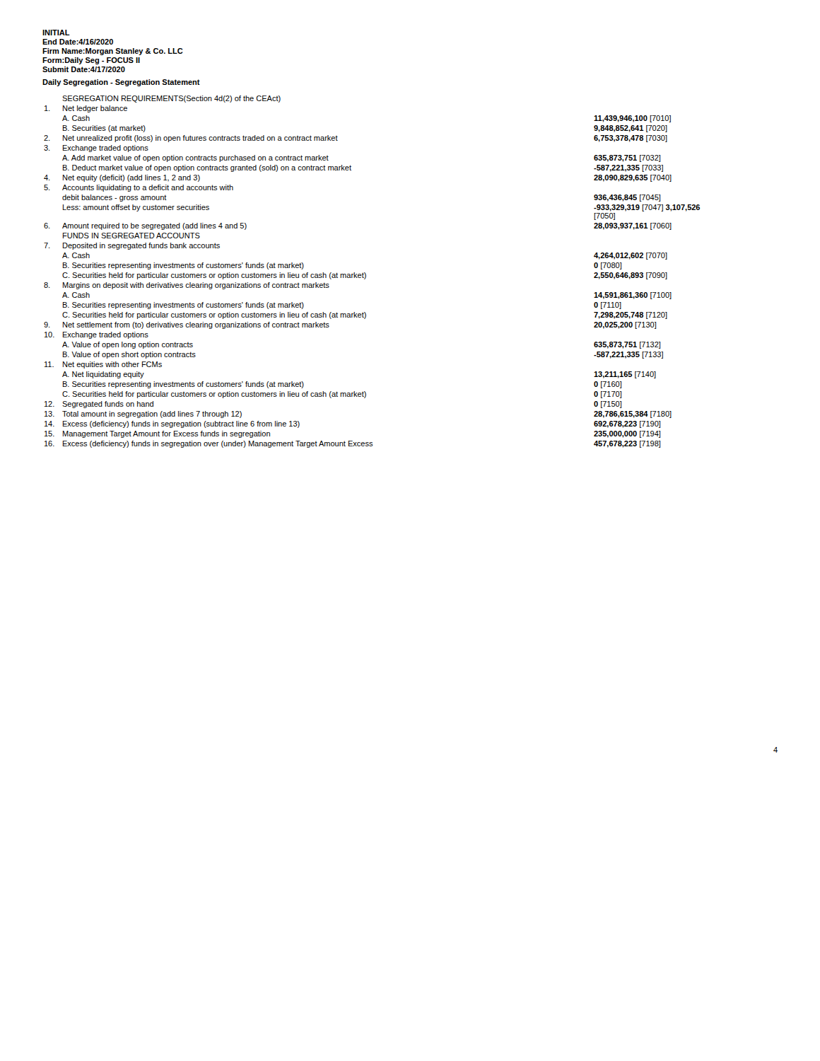INITIAL
End Date:4/16/2020
Firm Name:Morgan Stanley & Co. LLC
Form:Daily Seg - FOCUS II
Submit Date:4/17/2020
Daily Segregation - Segregation Statement
| | SEGREGATION REQUIREMENTS(Section 4d(2) of the CEAct) | |
| 1. | Net ledger balance | |
| | A. Cash | 11,439,946,100 [7010] |
| | B. Securities (at market) | 9,848,852,641 [7020] |
| 2. | Net unrealized profit (loss) in open futures contracts traded on a contract market | 6,753,378,478 [7030] |
| 3. | Exchange traded options | |
| | A. Add market value of open option contracts purchased on a contract market | 635,873,751 [7032] |
| | B. Deduct market value of open option contracts granted (sold) on a contract market | -587,221,335 [7033] |
| 4. | Net equity (deficit) (add lines 1, 2 and 3) | 28,090,829,635 [7040] |
| 5. | Accounts liquidating to a deficit and accounts with | |
| | debit balances - gross amount | 936,436,845 [7045] |
| | Less: amount offset by customer securities | -933,329,319 [7047] 3,107,526 [7050] |
| 6. | Amount required to be segregated (add lines 4 and 5) | 28,093,937,161 [7060] |
| | FUNDS IN SEGREGATED ACCOUNTS | |
| 7. | Deposited in segregated funds bank accounts | |
| | A. Cash | 4,264,012,602 [7070] |
| | B. Securities representing investments of customers' funds (at market) | 0 [7080] |
| | C. Securities held for particular customers or option customers in lieu of cash (at market) | 2,550,646,893 [7090] |
| 8. | Margins on deposit with derivatives clearing organizations of contract markets | |
| | A. Cash | 14,591,861,360 [7100] |
| | B. Securities representing investments of customers' funds (at market) | 0 [7110] |
| | C. Securities held for particular customers or option customers in lieu of cash (at market) | 7,298,205,748 [7120] |
| 9. | Net settlement from (to) derivatives clearing organizations of contract markets | 20,025,200 [7130] |
| 10. | Exchange traded options | |
| | A. Value of open long option contracts | 635,873,751 [7132] |
| | B. Value of open short option contracts | -587,221,335 [7133] |
| 11. | Net equities with other FCMs | |
| | A. Net liquidating equity | 13,211,165 [7140] |
| | B. Securities representing investments of customers' funds (at market) | 0 [7160] |
| | C. Securities held for particular customers or option customers in lieu of cash (at market) | 0 [7170] |
| 12. | Segregated funds on hand | 0 [7150] |
| 13. | Total amount in segregation (add lines 7 through 12) | 28,786,615,384 [7180] |
| 14. | Excess (deficiency) funds in segregation (subtract line 6 from line 13) | 692,678,223 [7190] |
| 15. | Management Target Amount for Excess funds in segregation | 235,000,000 [7194] |
| 16. | Excess (deficiency) funds in segregation over (under) Management Target Amount Excess | 457,678,223 [7198] |
4